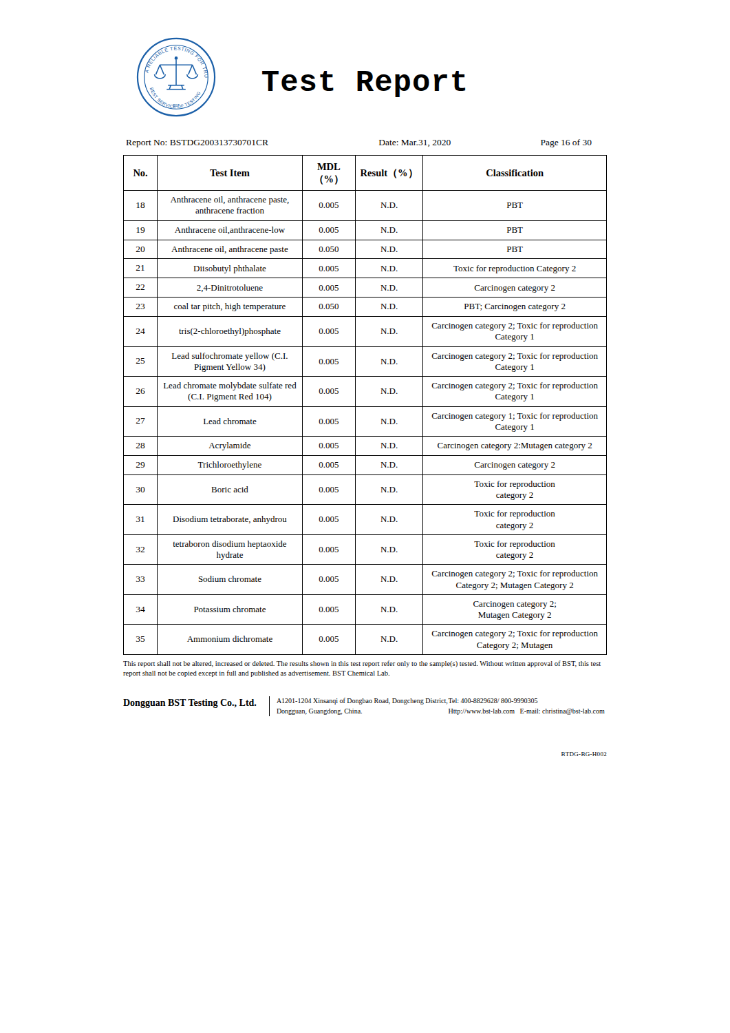A RELIABLE TESTING FOR TRUST BEST SERVICE OF TESTING BST • •
Test Report
Report No: BSTDG200313730701CR
Date: Mar.31, 2020
Page 16 of 30
| No. | Test Item | MDL（%） | Result（%） | Classification |
| --- | --- | --- | --- | --- |
| 18 | Anthracene oil, anthracene paste, anthracene fraction | 0.005 | N.D. | PBT |
| 19 | Anthracene oil,anthracene-low | 0.005 | N.D. | PBT |
| 20 | Anthracene oil, anthracene paste | 0.050 | N.D. | PBT |
| 21 | Diisobutyl phthalate | 0.005 | N.D. | Toxic for reproduction Category 2 |
| 22 | 2,4-Dinitrotoluene | 0.005 | N.D. | Carcinogen category 2 |
| 23 | coal tar pitch, high temperature | 0.050 | N.D. | PBT; Carcinogen category 2 |
| 24 | tris(2-chloroethyl)phosphate | 0.005 | N.D. | Carcinogen category 2; Toxic for reproduction Category 1 |
| 25 | Lead sulfochromate yellow (C.I. Pigment Yellow 34) | 0.005 | N.D. | Carcinogen category 2; Toxic for reproduction Category 1 |
| 26 | Lead chromate molybdate sulfate red (C.I. Pigment Red 104) | 0.005 | N.D. | Carcinogen category 2; Toxic for reproduction Category 1 |
| 27 | Lead chromate | 0.005 | N.D. | Carcinogen category 1; Toxic for reproduction Category 1 |
| 28 | Acrylamide | 0.005 | N.D. | Carcinogen category 2:Mutagen category 2 |
| 29 | Trichloroethylene | 0.005 | N.D. | Carcinogen category 2 |
| 30 | Boric acid | 0.005 | N.D. | Toxic for reproduction category 2 |
| 31 | Disodium tetraborate, anhydrou | 0.005 | N.D. | Toxic for reproduction category 2 |
| 32 | tetraboron disodium heptaoxide hydrate | 0.005 | N.D. | Toxic for reproduction category 2 |
| 33 | Sodium chromate | 0.005 | N.D. | Carcinogen category 2; Toxic for reproduction Category 2; Mutagen Category 2 |
| 34 | Potassium chromate | 0.005 | N.D. | Carcinogen category 2; Mutagen Category 2 |
| 35 | Ammonium dichromate | 0.005 | N.D. | Carcinogen category 2; Toxic for reproduction Category 2; Mutagen |
This report shall not be altered, increased or deleted. The results shown in this test report refer only to the sample(s) tested. Without written approval of BST, this test report shall not be copied except in full and published as advertisement. BST Chemical Lab.
Dongguan BST Testing Co., Ltd.
A1201-1204 Xinsanqi of Dongbao Road, Dongcheng District,
Tel: 400-8829628/ 800-9990305
Dongguan, Guangdong, China.
Http://www.bst-lab.com E-mail: christina@bst-lab.com
BTDG-BG-H002